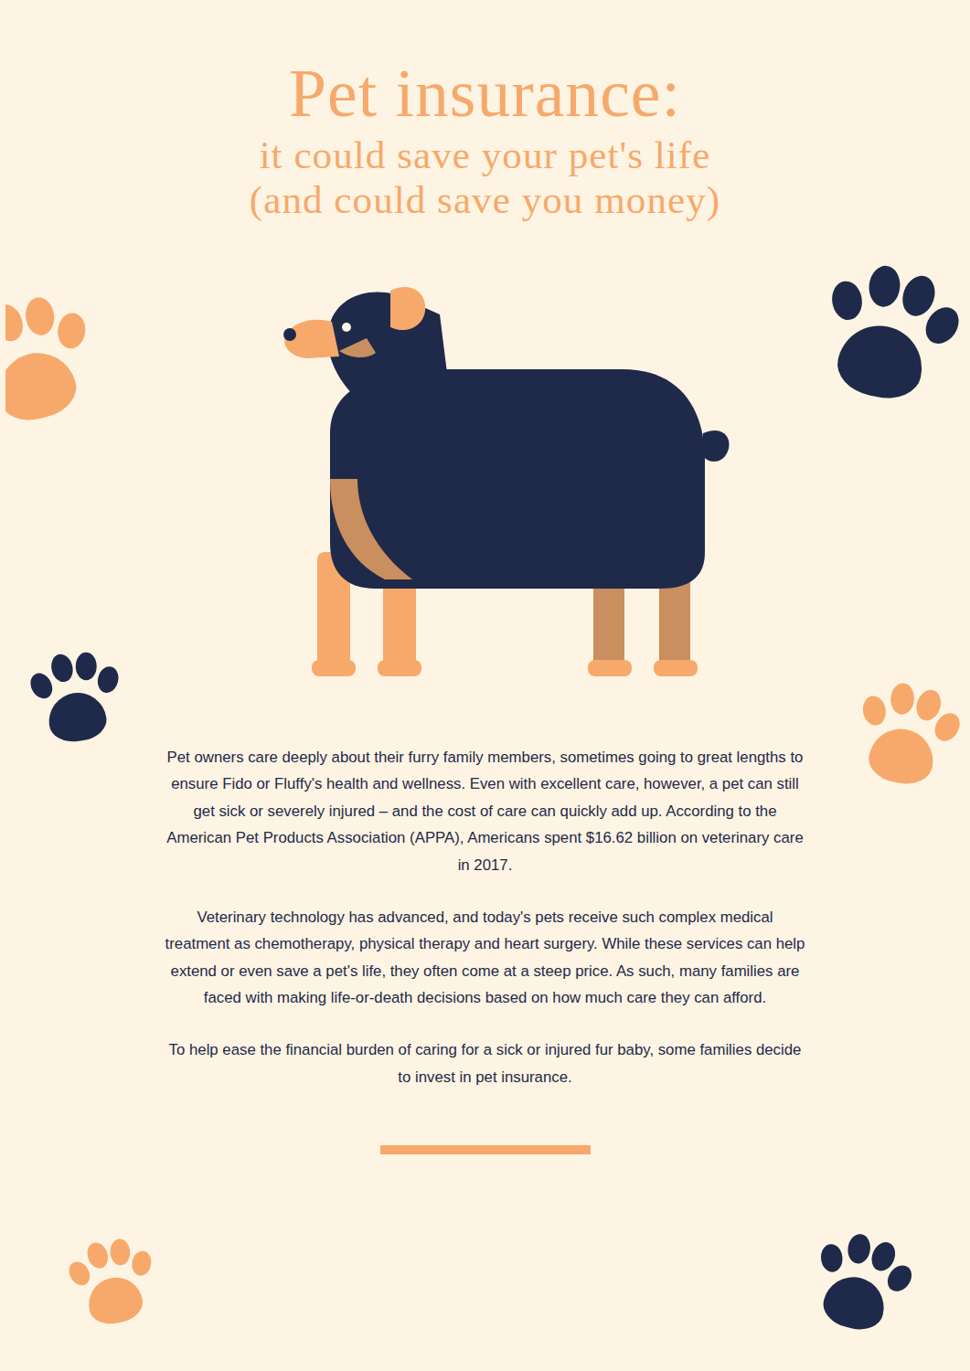Pet insurance: it could save your pet's life (and could save you money)
Pet owners care deeply about their furry family members, sometimes going to great lengths to ensure Fido or Fluffy's health and wellness. Even with excellent care, however, a pet can still get sick or severely injured – and the cost of care can quickly add up. According to the American Pet Products Association (APPA), Americans spent $16.62 billion on veterinary care in 2017.
Veterinary technology has advanced, and today's pets receive such complex medical treatment as chemotherapy, physical therapy and heart surgery. While these services can help extend or even save a pet's life, they often come at a steep price. As such, many families are faced with making life-or-death decisions based on how much care they can afford.
To help ease the financial burden of caring for a sick or injured fur baby, some families decide to invest in pet insurance.